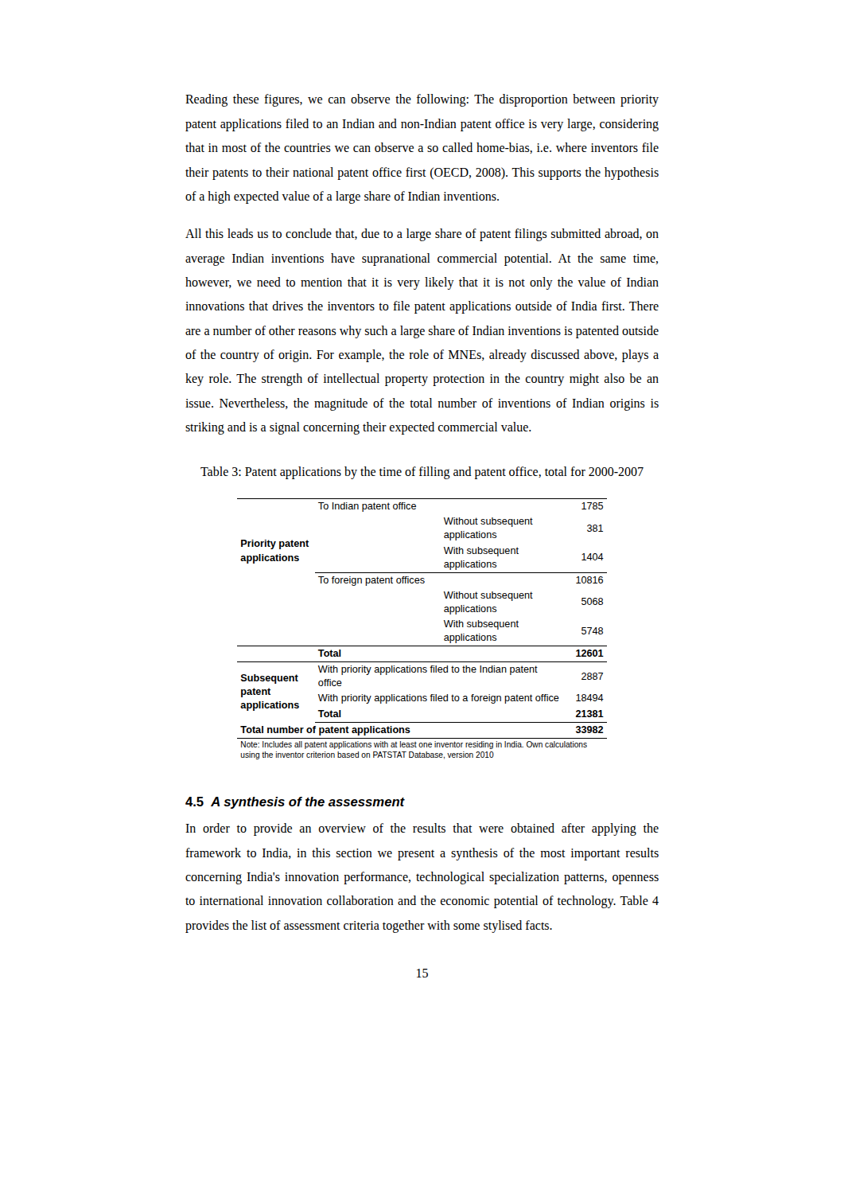Reading these figures, we can observe the following: The disproportion between priority patent applications filed to an Indian and non-Indian patent office is very large, considering that in most of the countries we can observe a so called home-bias, i.e. where inventors file their patents to their national patent office first (OECD, 2008). This supports the hypothesis of a high expected value of a large share of Indian inventions.
All this leads us to conclude that, due to a large share of patent filings submitted abroad, on average Indian inventions have supranational commercial potential. At the same time, however, we need to mention that it is very likely that it is not only the value of Indian innovations that drives the inventors to file patent applications outside of India first. There are a number of other reasons why such a large share of Indian inventions is patented outside of the country of origin. For example, the role of MNEs, already discussed above, plays a key role. The strength of intellectual property protection in the country might also be an issue. Nevertheless, the magnitude of the total number of inventions of Indian origins is striking and is a signal concerning their expected commercial value.
Table 3: Patent applications by the time of filling and patent office, total for 2000-2007
| | To Indian patent office | 1785 |
| Priority patent applications | | Without subsequent applications | 381 |
| | With subsequent applications | 1404 |
| To foreign patent offices | 10816 |
| | | Without subsequent applications | 5068 |
| | | With subsequent applications | 5748 |
| | Total | 12601 |
| Subsequent patent applications | With priority applications filed to the Indian patent office | 2887 |
| With priority applications filed to a foreign patent office | 18494 |
| Total | 21381 |
| Total number of patent applications | 33982 |
| Note: Includes all patent applications with at least one inventor residing in India. Own calculations using the inventor criterion based on PATSTAT Database, version 2010 |
4.5 A synthesis of the assessment
In order to provide an overview of the results that were obtained after applying the framework to India, in this section we present a synthesis of the most important results concerning India's innovation performance, technological specialization patterns, openness to international innovation collaboration and the economic potential of technology. Table 4 provides the list of assessment criteria together with some stylised facts.
15